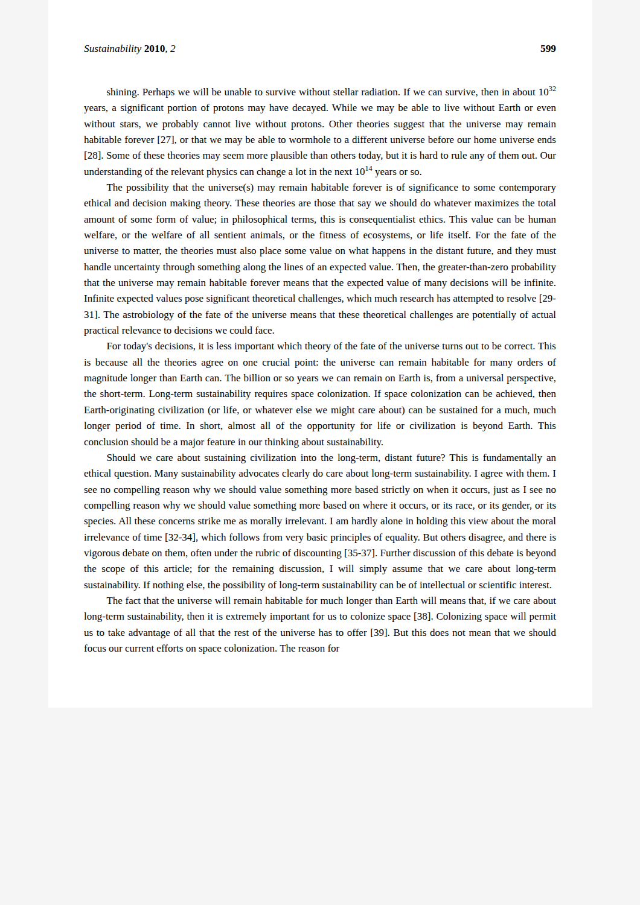Sustainability 2010, 2 599
shining. Perhaps we will be unable to survive without stellar radiation. If we can survive, then in about 1032 years, a significant portion of protons may have decayed. While we may be able to live without Earth or even without stars, we probably cannot live without protons. Other theories suggest that the universe may remain habitable forever [27], or that we may be able to wormhole to a different universe before our home universe ends [28]. Some of these theories may seem more plausible than others today, but it is hard to rule any of them out. Our understanding of the relevant physics can change a lot in the next 1014 years or so.
The possibility that the universe(s) may remain habitable forever is of significance to some contemporary ethical and decision making theory. These theories are those that say we should do whatever maximizes the total amount of some form of value; in philosophical terms, this is consequentialist ethics. This value can be human welfare, or the welfare of all sentient animals, or the fitness of ecosystems, or life itself. For the fate of the universe to matter, the theories must also place some value on what happens in the distant future, and they must handle uncertainty through something along the lines of an expected value. Then, the greater-than-zero probability that the universe may remain habitable forever means that the expected value of many decisions will be infinite. Infinite expected values pose significant theoretical challenges, which much research has attempted to resolve [29-31]. The astrobiology of the fate of the universe means that these theoretical challenges are potentially of actual practical relevance to decisions we could face.
For today's decisions, it is less important which theory of the fate of the universe turns out to be correct. This is because all the theories agree on one crucial point: the universe can remain habitable for many orders of magnitude longer than Earth can. The billion or so years we can remain on Earth is, from a universal perspective, the short-term. Long-term sustainability requires space colonization. If space colonization can be achieved, then Earth-originating civilization (or life, or whatever else we might care about) can be sustained for a much, much longer period of time. In short, almost all of the opportunity for life or civilization is beyond Earth. This conclusion should be a major feature in our thinking about sustainability.
Should we care about sustaining civilization into the long-term, distant future? This is fundamentally an ethical question. Many sustainability advocates clearly do care about long-term sustainability. I agree with them. I see no compelling reason why we should value something more based strictly on when it occurs, just as I see no compelling reason why we should value something more based on where it occurs, or its race, or its gender, or its species. All these concerns strike me as morally irrelevant. I am hardly alone in holding this view about the moral irrelevance of time [32-34], which follows from very basic principles of equality. But others disagree, and there is vigorous debate on them, often under the rubric of discounting [35-37]. Further discussion of this debate is beyond the scope of this article; for the remaining discussion, I will simply assume that we care about long-term sustainability. If nothing else, the possibility of long-term sustainability can be of intellectual or scientific interest.
The fact that the universe will remain habitable for much longer than Earth will means that, if we care about long-term sustainability, then it is extremely important for us to colonize space [38]. Colonizing space will permit us to take advantage of all that the rest of the universe has to offer [39]. But this does not mean that we should focus our current efforts on space colonization. The reason for